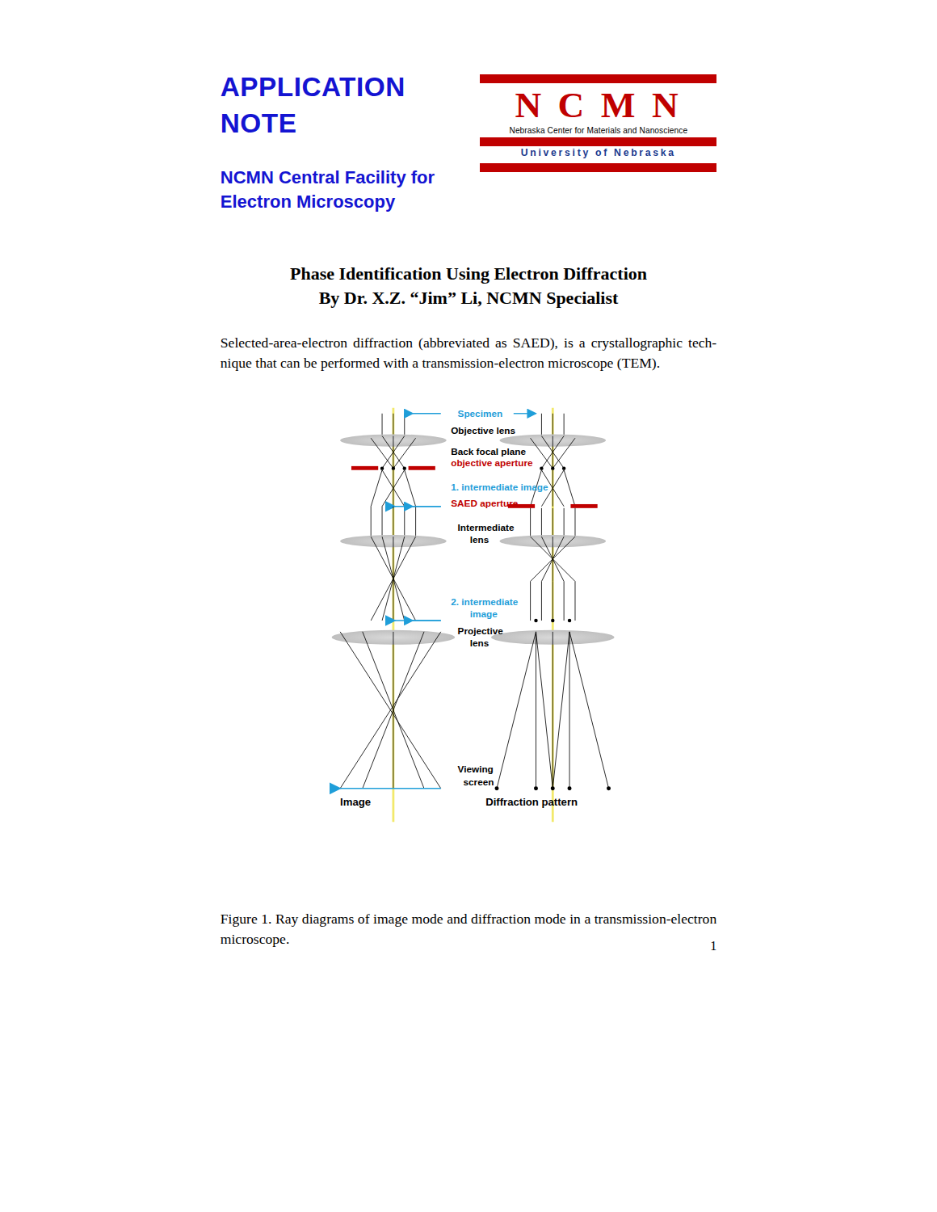APPLICATION NOTE
NCMN Central Facility for
Electron Microscopy
N C M N
Nebraska Center for Materials and Nanoscience
University of Nebraska
Phase Identification Using Electron Diffraction
By Dr. X.Z. “Jim” Li, NCMN Specialist
Selected-area-electron diffraction (abbreviated as SAED), is a crystallo­graphic technique that can be performed with a transmission-electron microscope (TEM).
Specimen Objective lens Back focal plane objective aperture 1. intermediate image SAED aperture Intermediate lens 2. intermediate image Projective lens Viewing screen Image Diffraction pattern
Figure 1. Ray diagrams of image mode and diffraction mode in a transmission-electron microscope.
1